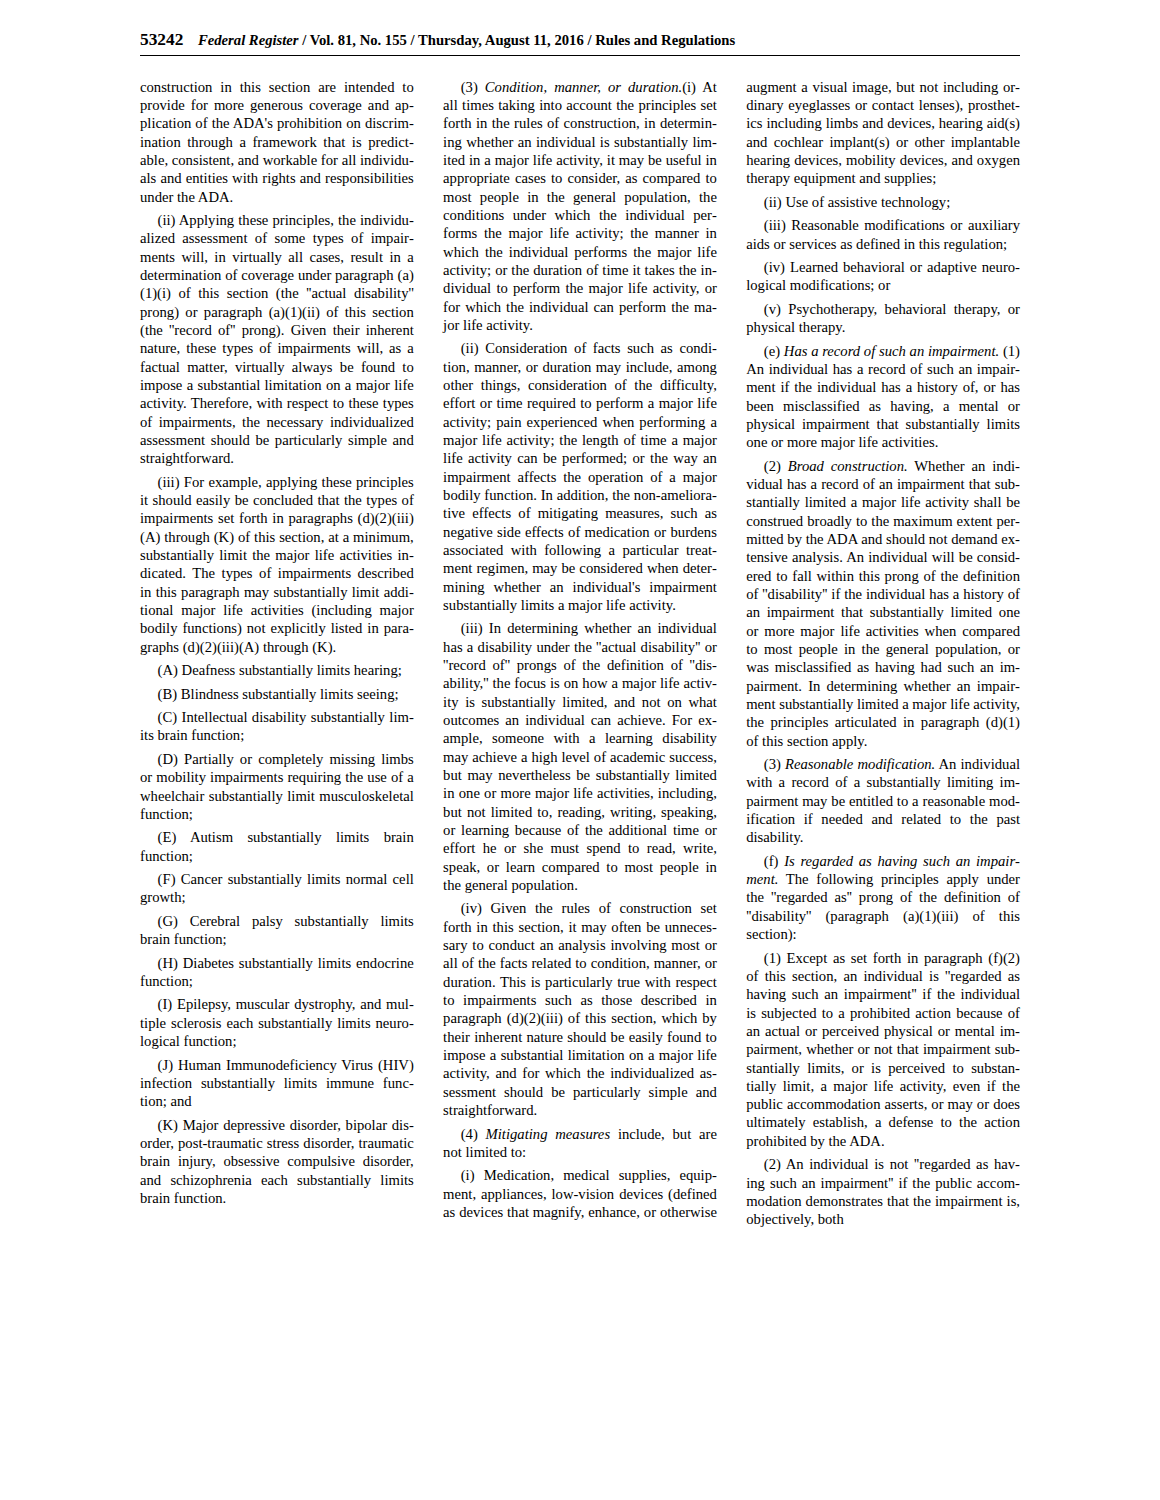53242 Federal Register / Vol. 81, No. 155 / Thursday, August 11, 2016 / Rules and Regulations
construction in this section are intended to provide for more generous coverage and application of the ADA's prohibition on discrimination through a framework that is predictable, consistent, and workable for all individuals and entities with rights and responsibilities under the ADA.
(ii) Applying these principles, the individualized assessment of some types of impairments will, in virtually all cases, result in a determination of coverage under paragraph (a)(1)(i) of this section (the ''actual disability'' prong) or paragraph (a)(1)(ii) of this section (the ''record of'' prong). Given their inherent nature, these types of impairments will, as a factual matter, virtually always be found to impose a substantial limitation on a major life activity. Therefore, with respect to these types of impairments, the necessary individualized assessment should be particularly simple and straightforward.
(iii) For example, applying these principles it should easily be concluded that the types of impairments set forth in paragraphs (d)(2)(iii)(A) through (K) of this section, at a minimum, substantially limit the major life activities indicated. The types of impairments described in this paragraph may substantially limit additional major life activities (including major bodily functions) not explicitly listed in paragraphs (d)(2)(iii)(A) through (K).
(A) Deafness substantially limits hearing;
(B) Blindness substantially limits seeing;
(C) Intellectual disability substantially limits brain function;
(D) Partially or completely missing limbs or mobility impairments requiring the use of a wheelchair substantially limit musculoskeletal function;
(E) Autism substantially limits brain function;
(F) Cancer substantially limits normal cell growth;
(G) Cerebral palsy substantially limits brain function;
(H) Diabetes substantially limits endocrine function;
(I) Epilepsy, muscular dystrophy, and multiple sclerosis each substantially limits neurological function;
(J) Human Immunodeficiency Virus (HIV) infection substantially limits immune function; and
(K) Major depressive disorder, bipolar disorder, post-traumatic stress disorder, traumatic brain injury, obsessive compulsive disorder, and schizophrenia each substantially limits brain function.
(3) Condition, manner, or duration.(i) At all times taking into account the principles set forth in the rules of construction, in determining whether an individual is substantially limited in a major life activity, it may be useful in appropriate cases to consider, as compared to most people in the general population, the conditions under which the individual performs the major life activity; the manner in which the individual performs the major life activity; or the duration of time it takes the individual to perform the major life activity, or for which the individual can perform the major life activity.
(ii) Consideration of facts such as condition, manner, or duration may include, among other things, consideration of the difficulty, effort or time required to perform a major life activity; pain experienced when performing a major life activity; the length of time a major life activity can be performed; or the way an impairment affects the operation of a major bodily function. In addition, the non-ameliorative effects of mitigating measures, such as negative side effects of medication or burdens associated with following a particular treatment regimen, may be considered when determining whether an individual's impairment substantially limits a major life activity.
(iii) In determining whether an individual has a disability under the ''actual disability'' or ''record of'' prongs of the definition of ''disability,'' the focus is on how a major life activity is substantially limited, and not on what outcomes an individual can achieve. For example, someone with a learning disability may achieve a high level of academic success, but may nevertheless be substantially limited in one or more major life activities, including, but not limited to, reading, writing, speaking, or learning because of the additional time or effort he or she must spend to read, write, speak, or learn compared to most people in the general population.
(iv) Given the rules of construction set forth in this section, it may often be unnecessary to conduct an analysis involving most or all of the facts related to condition, manner, or duration. This is particularly true with respect to impairments such as those described in paragraph (d)(2)(iii) of this section, which by their inherent nature should be easily found to impose a substantial limitation on a major life activity, and for which the individualized assessment should be particularly simple and straightforward.
(4) Mitigating measures include, but are not limited to:
(i) Medication, medical supplies, equipment, appliances, low-vision devices (defined as devices that magnify, enhance, or otherwise augment a visual image, but not including ordinary eyeglasses or contact lenses), prosthetics including limbs and devices, hearing aid(s) and cochlear implant(s) or other implantable hearing devices, mobility devices, and oxygen therapy equipment and supplies;
(ii) Use of assistive technology;
(iii) Reasonable modifications or auxiliary aids or services as defined in this regulation;
(iv) Learned behavioral or adaptive neurological modifications; or
(v) Psychotherapy, behavioral therapy, or physical therapy.
(e) Has a record of such an impairment. (1) An individual has a record of such an impairment if the individual has a history of, or has been misclassified as having, a mental or physical impairment that substantially limits one or more major life activities.
(2) Broad construction. Whether an individual has a record of an impairment that substantially limited a major life activity shall be construed broadly to the maximum extent permitted by the ADA and should not demand extensive analysis. An individual will be considered to fall within this prong of the definition of ''disability'' if the individual has a history of an impairment that substantially limited one or more major life activities when compared to most people in the general population, or was misclassified as having had such an impairment. In determining whether an impairment substantially limited a major life activity, the principles articulated in paragraph (d)(1) of this section apply.
(3) Reasonable modification. An individual with a record of a substantially limiting impairment may be entitled to a reasonable modification if needed and related to the past disability.
(f) Is regarded as having such an impairment. The following principles apply under the ''regarded as'' prong of the definition of ''disability'' (paragraph (a)(1)(iii) of this section):
(1) Except as set forth in paragraph (f)(2) of this section, an individual is ''regarded as having such an impairment'' if the individual is subjected to a prohibited action because of an actual or perceived physical or mental impairment, whether or not that impairment substantially limits, or is perceived to substantially limit, a major life activity, even if the public accommodation asserts, or may or does ultimately establish, a defense to the action prohibited by the ADA.
(2) An individual is not ''regarded as having such an impairment'' if the public accommodation demonstrates that the impairment is, objectively, both